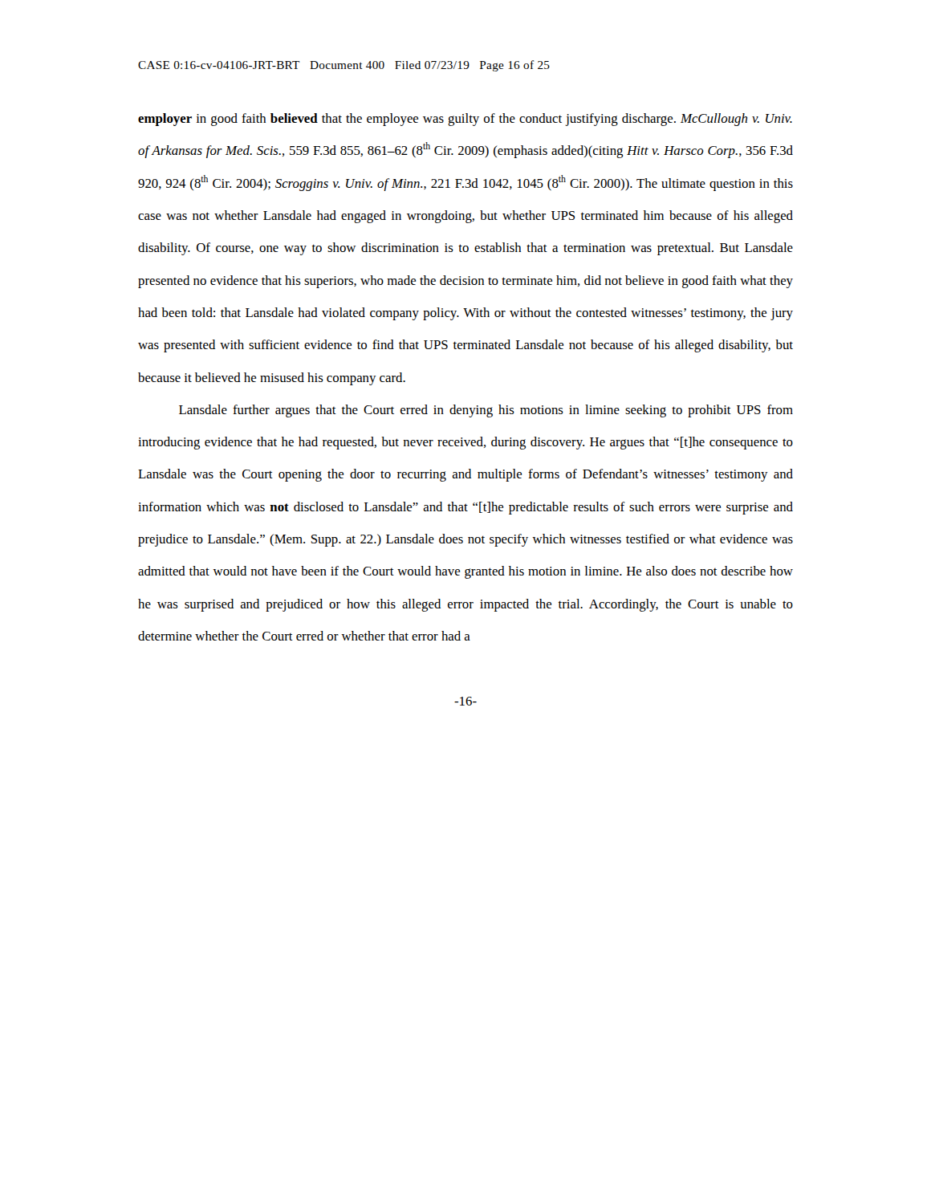CASE 0:16-cv-04106-JRT-BRT Document 400 Filed 07/23/19 Page 16 of 25
employer in good faith believed that the employee was guilty of the conduct justifying discharge. McCullough v. Univ. of Arkansas for Med. Scis., 559 F.3d 855, 861–62 (8th Cir. 2009) (emphasis added)(citing Hitt v. Harsco Corp., 356 F.3d 920, 924 (8th Cir. 2004); Scroggins v. Univ. of Minn., 221 F.3d 1042, 1045 (8th Cir. 2000)). The ultimate question in this case was not whether Lansdale had engaged in wrongdoing, but whether UPS terminated him because of his alleged disability. Of course, one way to show discrimination is to establish that a termination was pretextual. But Lansdale presented no evidence that his superiors, who made the decision to terminate him, did not believe in good faith what they had been told: that Lansdale had violated company policy. With or without the contested witnesses’ testimony, the jury was presented with sufficient evidence to find that UPS terminated Lansdale not because of his alleged disability, but because it believed he misused his company card.
Lansdale further argues that the Court erred in denying his motions in limine seeking to prohibit UPS from introducing evidence that he had requested, but never received, during discovery. He argues that “[t]he consequence to Lansdale was the Court opening the door to recurring and multiple forms of Defendant’s witnesses’ testimony and information which was not disclosed to Lansdale” and that “[t]he predictable results of such errors were surprise and prejudice to Lansdale.” (Mem. Supp. at 22.) Lansdale does not specify which witnesses testified or what evidence was admitted that would not have been if the Court would have granted his motion in limine. He also does not describe how he was surprised and prejudiced or how this alleged error impacted the trial. Accordingly, the Court is unable to determine whether the Court erred or whether that error had a
-16-